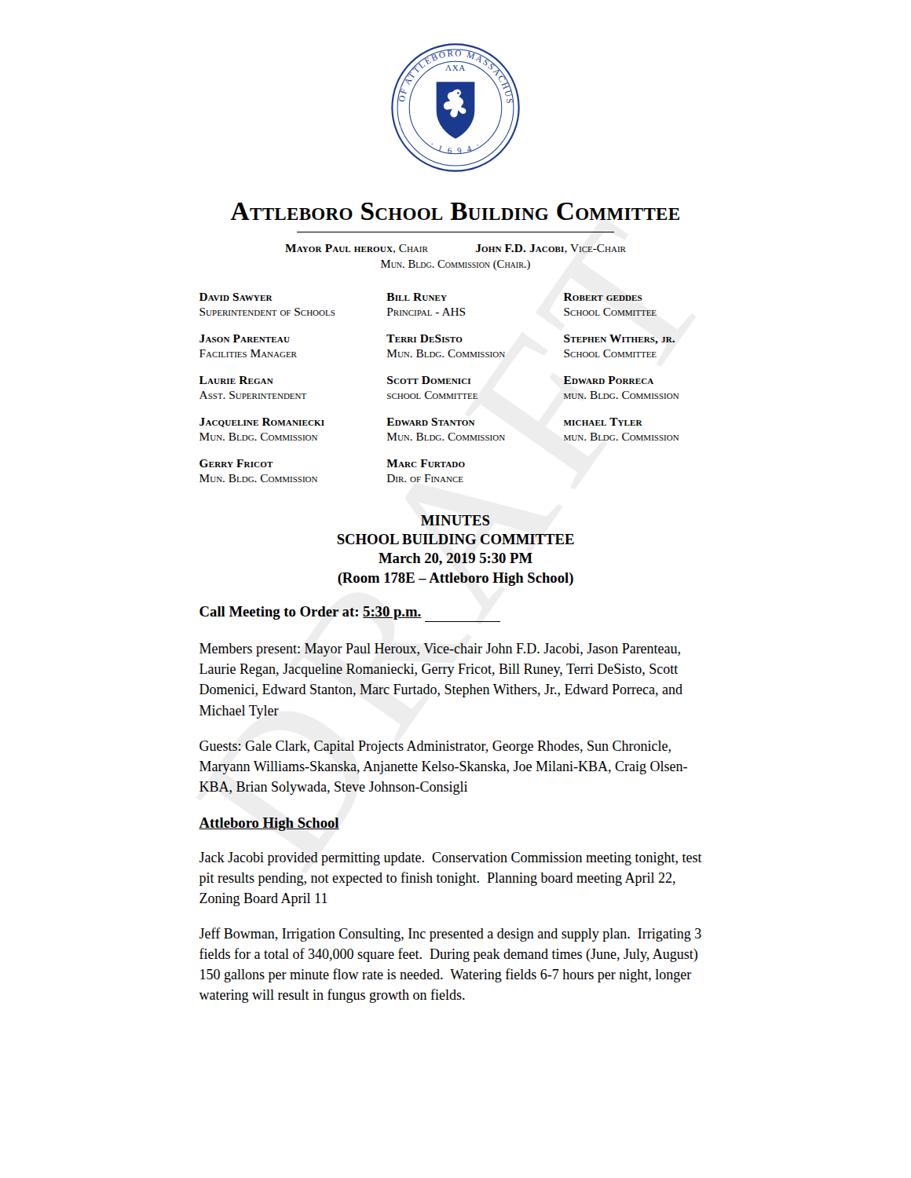DRAFT
CITY OF ATTLEBORO MASSACHUSETTS · 1 6 9 4 · ΛΧΑ
Attleboro School Building Committee
Mayor Paul heroux, Chair John F.D. Jacobi, Vice-Chair
Mun. Bldg. Commission (Chair.)
| David Sawyer Superintendent of Schools | Bill Runey Principal - AHS | Robert geddes School Committee |
| Jason Parenteau Facilities Manager | Terri DeSisto Mun. Bldg. Commission | Stephen Withers, jr. School Committee |
| Laurie Regan Asst. Superintendent | Scott Domenici school Committee | Edward Porreca mun. Bldg. Commission |
| Jacqueline Romaniecki Mun. Bldg. Commission | Edward Stanton Mun. Bldg. Commission | michael Tyler mun. Bldg. Commission |
| Gerry Fricot Mun. Bldg. Commission | Marc Furtado Dir. of Finance | |
MINUTES
SCHOOL BUILDING COMMITTEE
March 20, 2019 5:30 PM
(Room 178E – Attleboro High School)
Call Meeting to Order at: 5:30 p.m.
Members present: Mayor Paul Heroux, Vice-chair John F.D. Jacobi, Jason Parenteau, Laurie Regan, Jacqueline Romaniecki, Gerry Fricot, Bill Runey, Terri DeSisto, Scott Domenici, Edward Stanton, Marc Furtado, Stephen Withers, Jr., Edward Porreca, and Michael Tyler
Guests: Gale Clark, Capital Projects Administrator, George Rhodes, Sun Chronicle, Maryann Williams-Skanska, Anjanette Kelso-Skanska, Joe Milani-KBA, Craig Olsen-KBA, Brian Solywada, Steve Johnson-Consigli
Attleboro High School
Jack Jacobi provided permitting update. Conservation Commission meeting tonight, test pit results pending, not expected to finish tonight. Planning board meeting April 22, Zoning Board April 11
Jeff Bowman, Irrigation Consulting, Inc presented a design and supply plan. Irrigating 3 fields for a total of 340,000 square feet. During peak demand times (June, July, August) 150 gallons per minute flow rate is needed. Watering fields 6-7 hours per night, longer watering will result in fungus growth on fields.